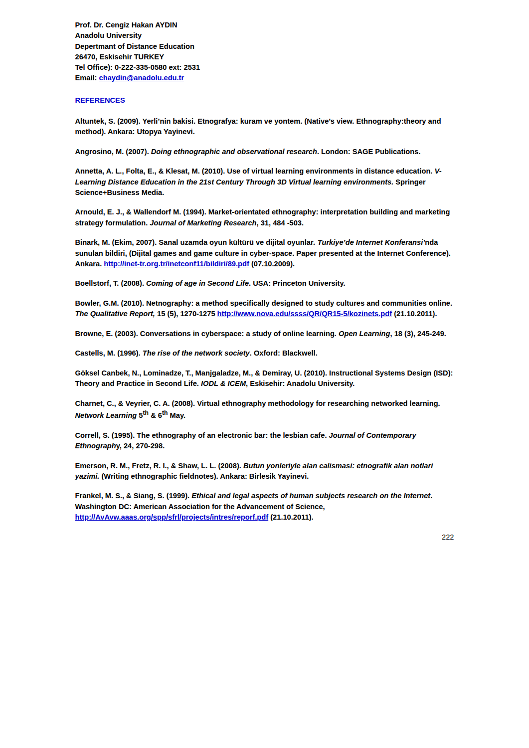Prof. Dr. Cengiz Hakan AYDIN
Anadolu University
Depertmant of Distance Education
26470, Eskisehir TURKEY
Tel Office): 0-222-335-0580 ext: 2531
Email: chaydin@anadolu.edu.tr
REFERENCES
Altuntek, S. (2009). Yerli’nin bakisi. Etnografya: kuram ve yontem. (Native’s view. Ethnography:theory and method). Ankara: Utopya Yayinevi.
Angrosino, M. (2007). Doing ethnographic and observational research. London: SAGE Publications.
Annetta, A. L., Folta, E., & Klesat, M. (2010). Use of virtual learning environments in distance education. V-Learning Distance Education in the 21st Century Through 3D Virtual learning environments. Springer Science+Business Media.
Arnould, E. J., & Wallendorf M. (1994). Market-orientated ethnography: interpretation building and marketing strategy formulation. Journal of Marketing Research, 31, 484 -503.
Binark, M. (Ekim, 2007). Sanal uzamda oyun kültürü ve dijital oyunlar. Turkiye’de Internet Konferansi’nda sunulan bildiri, (Dijital games and game culture in cyber-space. Paper presented at the Internet Conference). Ankara. http://inet-tr.org.tr/inetconf11/bildiri/89.pdf (07.10.2009).
Boellstorf, T. (2008). Coming of age in Second Life. USA: Princeton University.
Bowler, G.M. (2010). Netnography: a method specifically designed to study cultures and communities online. The Qualitative Report, 15 (5), 1270-1275 http://www.nova.edu/ssss/QR/QR15-5/kozinets.pdf (21.10.2011).
Browne, E. (2003). Conversations in cyberspace: a study of online learning. Open Learning, 18 (3), 245-249.
Castells, M. (1996). The rise of the network society. Oxford: Blackwell.
Göksel Canbek, N., Lominadze, T., Manjgaladze, M., & Demiray, U. (2010). Instructional Systems Design (ISD): Theory and Practice in Second Life. IODL & ICEM, Eskisehir: Anadolu University.
Charnet, C., & Veyrier, C. A. (2008). Virtual ethnography methodology for researching networked learning. Network Learning 5th & 6th May.
Correll, S. (1995). The ethnography of an electronic bar: the lesbian cafe. Journal of Contemporary Ethnography, 24, 270-298.
Emerson, R. M., Fretz, R. I., & Shaw, L. L. (2008). Butun yonleriyle alan calismasi: etnografik alan notlari yazimi. (Writing ethnographic fieldnotes). Ankara: Birlesik Yayinevi.
Frankel, M. S., & Siang, S. (1999). Ethical and legal aspects of human subjects research on the Internet. Washington DC: American Association for the Advancement of Science, http://AvAvw.aaas.org/spp/sfrl/projects/intres/reporf.pdf (21.10.2011).
222